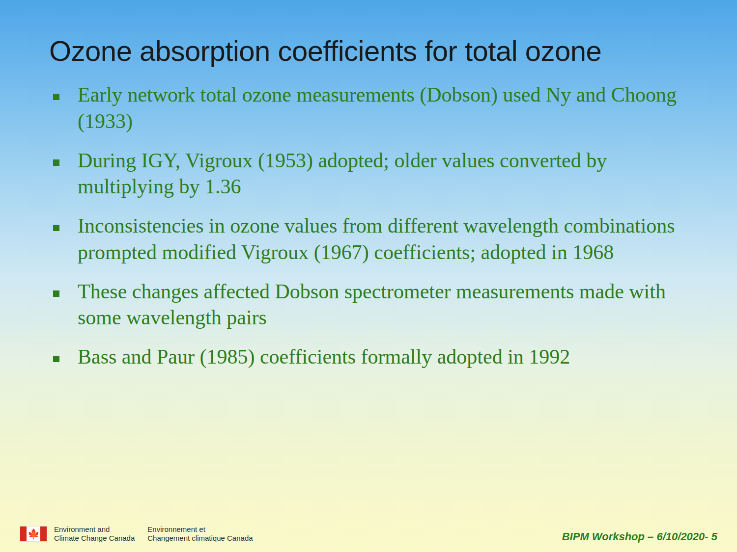Ozone absorption coefficients for total ozone
Early network total ozone measurements (Dobson) used Ny and Choong (1933)
During IGY, Vigroux (1953) adopted; older values converted by multiplying by 1.36
Inconsistencies in ozone values from different wavelength combinations prompted modified Vigroux (1967) coefficients; adopted in 1968
These changes affected Dobson spectrometer measurements made with some wavelength pairs
Bass and Paur (1985) coefficients formally adopted in 1992
🍁
Environment and Climate Change Canada
Environnement et Changement climatique Canada
BIPM Workshop – 6/10/2020- 5